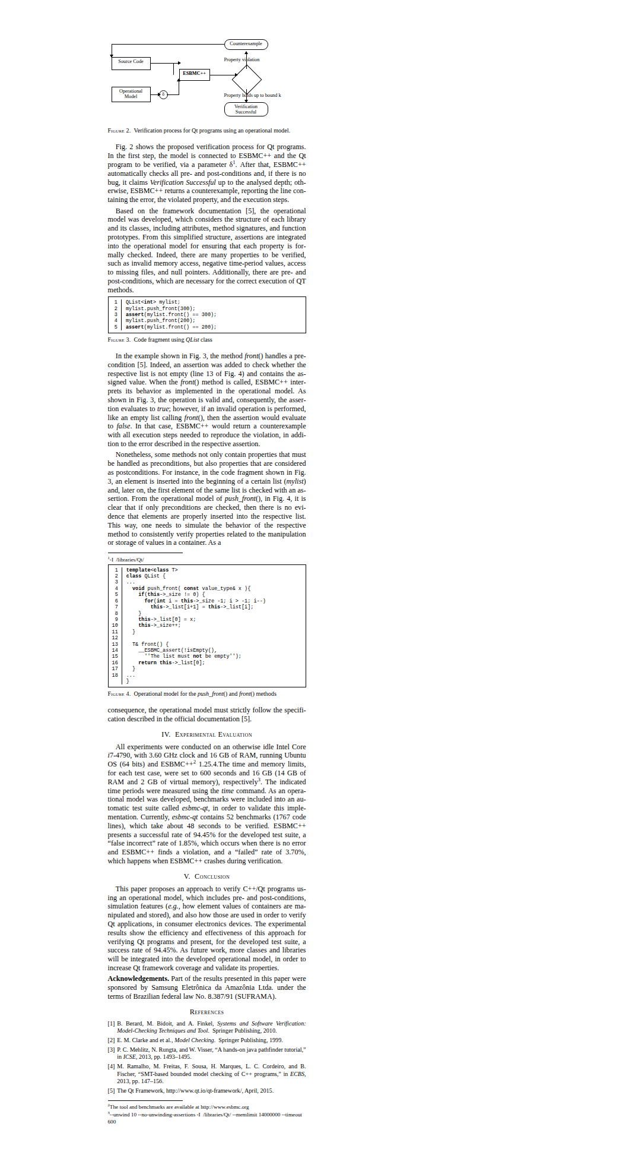Source Code
Operational
Model
δ
ESBMC++
Counterexample
Verification
Successful
Property violation
Property holds up to bound k
Figure 2. Verification process for Qt programs using an operational model.
Fig. 2 shows the proposed verification process for Qt programs. In the first step, the model is connected to ESBMC++ and the Qt program to be verified, via a parameter δ1. After that, ESBMC++ automatically checks all pre- and post-conditions and, if there is no bug, it claims Verification Successful up to the analysed depth; otherwise, ESBMC++ returns a counterexample, reporting the line containing the error, the violated property, and the execution steps.
Based on the framework documentation [5], the operational model was developed, which considers the structure of each library and its classes, including attributes, method signatures, and function prototypes. From this simplified structure, assertions are integrated into the operational model for ensuring that each property is formally checked. Indeed, there are many properties to be verified, such as invalid memory access, negative time-period values, access to missing files, and null pointers. Additionally, there are pre- and post-conditions, which are necessary for the correct execution of QT methods.
1
2
3
4
5
QList<int> mylist; mylist.push_front(300); assert(mylist.front() == 300); mylist.push_front(200); assert(mylist.front() == 200);
Figure 3. Code fragment using QList class
In the example shown in Fig. 3, the method front() handles a precondition [5]. Indeed, an assertion was added to check whether the respective list is not empty (line 13 of Fig. 4) and contains the assigned value. When the front() method is called, ESBMC++ interprets its behavior as implemented in the operational model. As shown in Fig. 3, the operation is valid and, consequently, the assertion evaluates to true; however, if an invalid operation is performed, like an empty list calling front(), then the assertion would evaluate to false. In that case, ESBMC++ would return a counterexample with all execution steps needed to reproduce the violation, in addition to the error described in the respective assertion.
Nonetheless, some methods not only contain properties that must be handled as preconditions, but also properties that are considered as postconditions. For instance, in the code fragment shown in Fig. 3, an element is inserted into the beginning of a certain list (mylist) and, later on, the first element of the same list is checked with an assertion. From the operational model of push_front(), in Fig. 4, it is clear that if only preconditions are checked, then there is no evidence that elements are properly inserted into the respective list. This way, one needs to simulate the behavior of the respective method to consistently verify properties related to the manipulation or storage of values in a container. As a
1-I /libraries/Qt/
1
2
3
4
5
6
7
8
9
10
11
12
13
14
15
16
17
18
template<class T> class QList { ... void push_front( const value_type& x ){ if(this->_size != 0) { for(int i = this->_size -1; i > -1; i--) this->_list[i+1] = this->_list[i]; } this->_list[0] = x; this->_size++; } T& front() { __ESBMC_assert(!isEmpty(), ''The list must not be empty''); return this->_list[0]; } ... }
Figure 4. Operational model for the push_front() and front() methods
consequence, the operational model must strictly follow the specification described in the official documentation [5].
IV. Experimental Evaluation
All experiments were conducted on an otherwise idle Intel Core i7-4790, with 3.60 GHz clock and 16 GB of RAM, running Ubuntu OS (64 bits) and ESBMC++2 1.25.4.The time and memory limits, for each test case, were set to 600 seconds and 16 GB (14 GB of RAM and 2 GB of virtual memory), respectively3. The indicated time periods were measured using the time command. As an operational model was developed, benchmarks were included into an automatic test suite called esbmc-qt, in order to validate this implementation. Currently, esbmc-qt contains 52 benchmarks (1767 code lines), which take about 48 seconds to be verified. ESBMC++ presents a successful rate of 94.45% for the developed test suite, a “false incorrect” rate of 1.85%, which occurs when there is no error and ESBMC++ finds a violation, and a “failed” rate of 3.70%, which happens when ESBMC++ crashes during verification.
V. Conclusion
This paper proposes an approach to verify C++/Qt programs using an operational model, which includes pre- and post-conditions, simulation features (e.g., how element values of containers are manipulated and stored), and also how those are used in order to verify Qt applications, in consumer electronics devices. The experimental results show the efficiency and effectiveness of this approach for verifying Qt programs and present, for the developed test suite, a success rate of 94.45%. As future work, more classes and libraries will be integrated into the developed operational model, in order to increase Qt framework coverage and validate its properties.
Acknowledgements. Part of the results presented in this paper were sponsored by Samsung Eletrônica da Amazônia Ltda. under the terms of Brazilian federal law No. 8.387/91 (SUFRAMA).
References
B. Berard, M. Bidoit, and A. Finkel, Systems and Software Verification: Model-Checking Techniques and Tool. Springer Publishing, 2010.
E. M. Clarke and et al., Model Checking. Springer Publishing, 1999.
P. C. Mehlitz, N. Rungta, and W. Visser, “A hands-on java pathfinder tutorial,” in ICSE, 2013, pp. 1493–1495.
M. Ramalho, M. Freitas, F. Sousa, H. Marques, L. C. Cordeiro, and B. Fischer, “SMT-based bounded model checking of C++ programs,” in ECBS, 2013, pp. 147–156.
The Qt Framework, http://www.qt.io/qt-framework/, April, 2015.
2The tool and benchmarks are available at http://www.esbmc.org
3--unwind 10 --no-unwinding-assertions -I /libraries/Qt/ --memlimit 14000000 --timeout 600